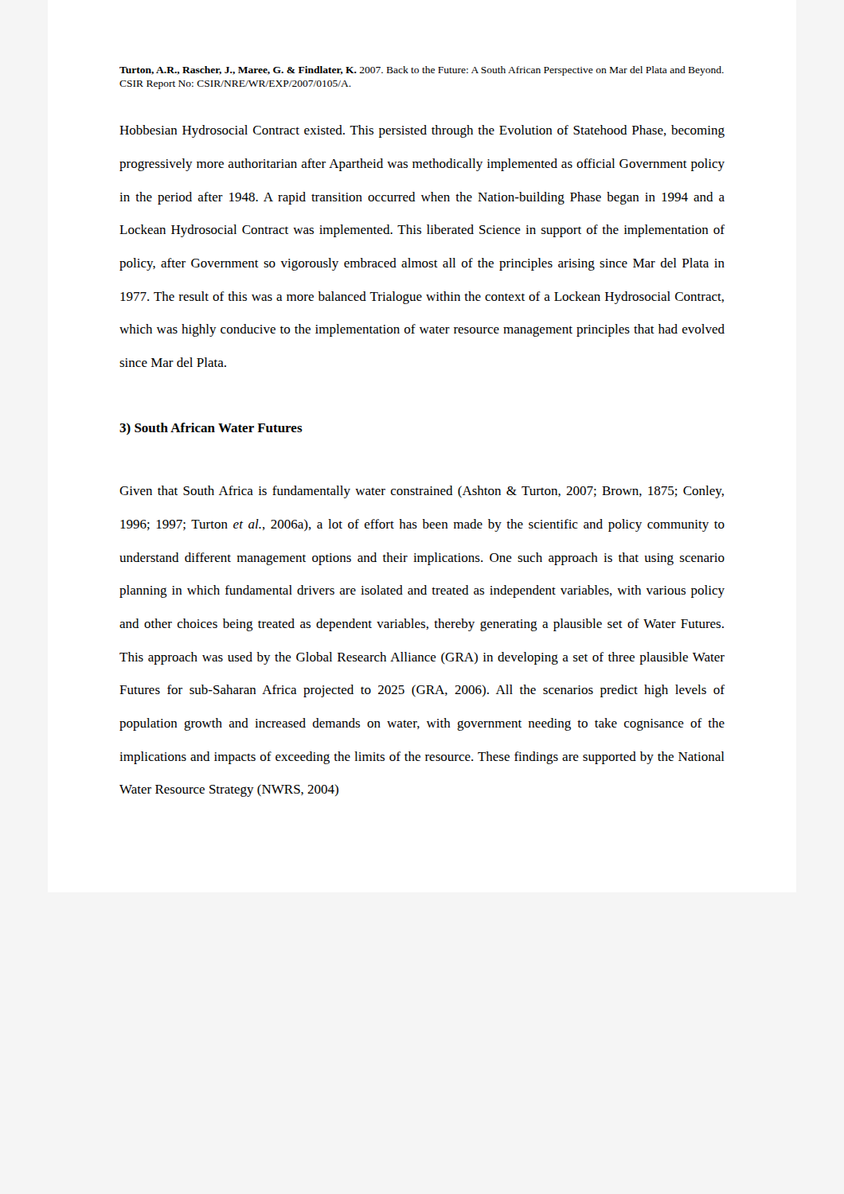Turton, A.R., Rascher, J., Maree, G. & Findlater, K. 2007. Back to the Future: A South African Perspective on Mar del Plata and Beyond. CSIR Report No: CSIR/NRE/WR/EXP/2007/0105/A.
Hobbesian Hydrosocial Contract existed. This persisted through the Evolution of Statehood Phase, becoming progressively more authoritarian after Apartheid was methodically implemented as official Government policy in the period after 1948. A rapid transition occurred when the Nation-building Phase began in 1994 and a Lockean Hydrosocial Contract was implemented. This liberated Science in support of the implementation of policy, after Government so vigorously embraced almost all of the principles arising since Mar del Plata in 1977. The result of this was a more balanced Trialogue within the context of a Lockean Hydrosocial Contract, which was highly conducive to the implementation of water resource management principles that had evolved since Mar del Plata.
3) South African Water Futures
Given that South Africa is fundamentally water constrained (Ashton & Turton, 2007; Brown, 1875; Conley, 1996; 1997; Turton et al., 2006a), a lot of effort has been made by the scientific and policy community to understand different management options and their implications. One such approach is that using scenario planning in which fundamental drivers are isolated and treated as independent variables, with various policy and other choices being treated as dependent variables, thereby generating a plausible set of Water Futures. This approach was used by the Global Research Alliance (GRA) in developing a set of three plausible Water Futures for sub-Saharan Africa projected to 2025 (GRA, 2006). All the scenarios predict high levels of population growth and increased demands on water, with government needing to take cognisance of the implications and impacts of exceeding the limits of the resource. These findings are supported by the National Water Resource Strategy (NWRS, 2004)